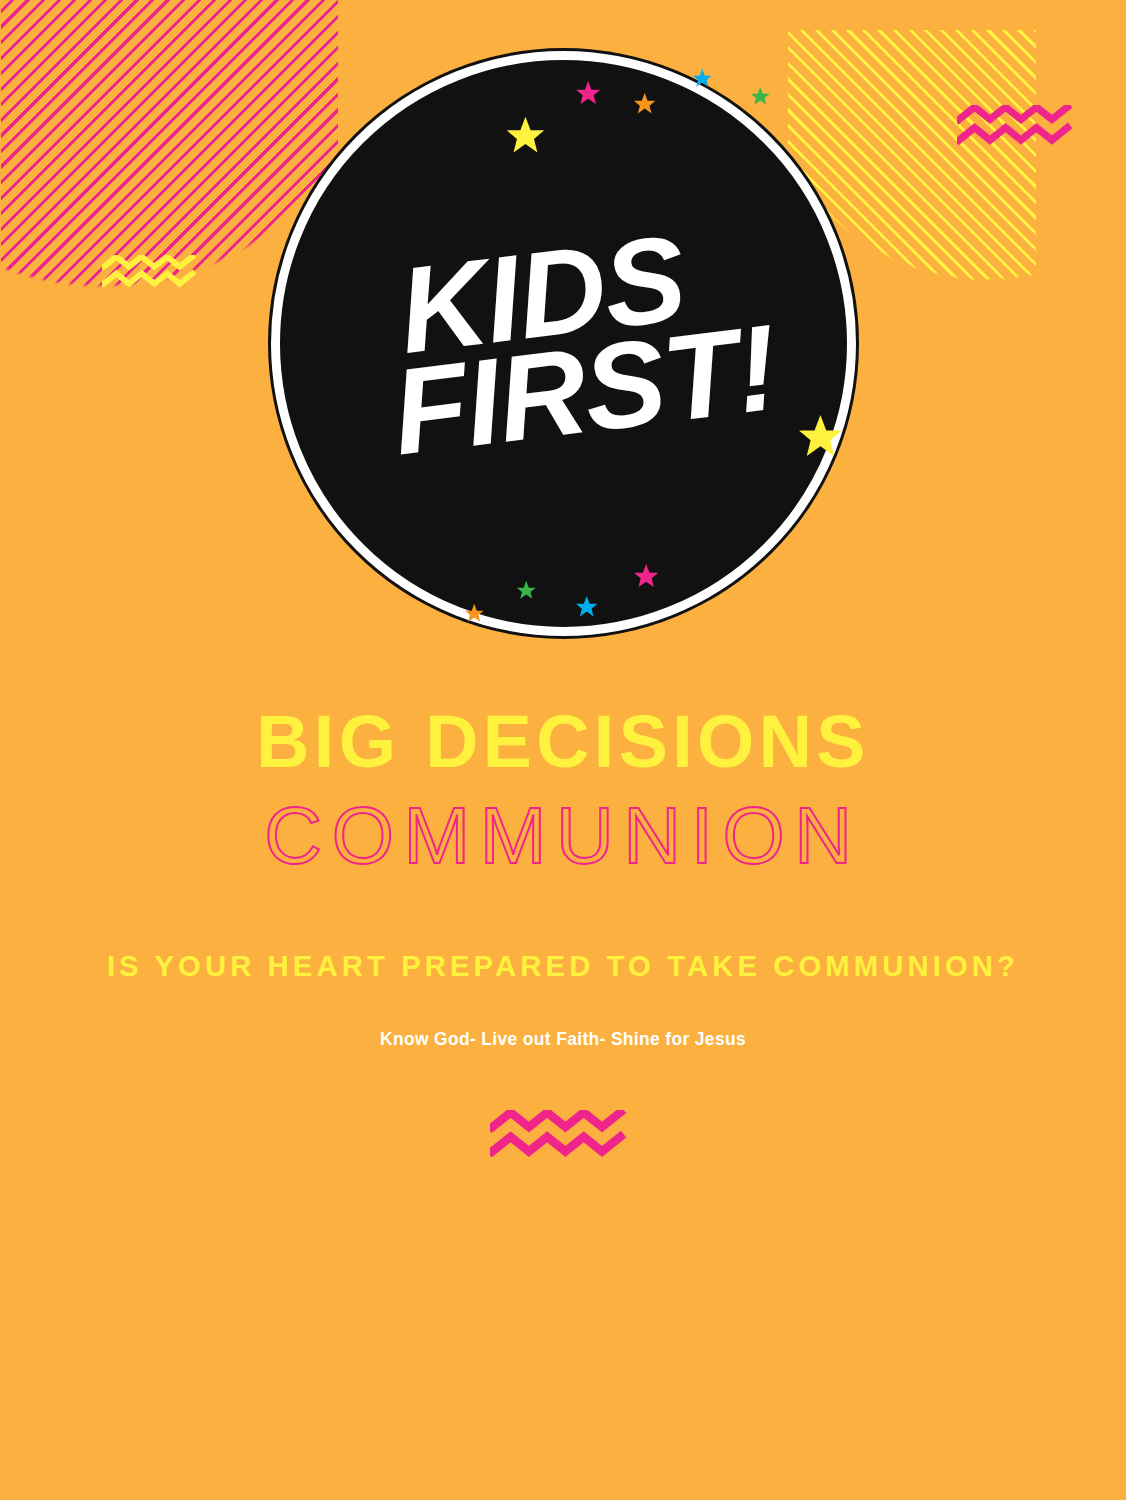KIDS FIRST!
Big Decisions
Communion
Is your heart prepared to take communion?
Know God- Live out Faith- Shine for Jesus